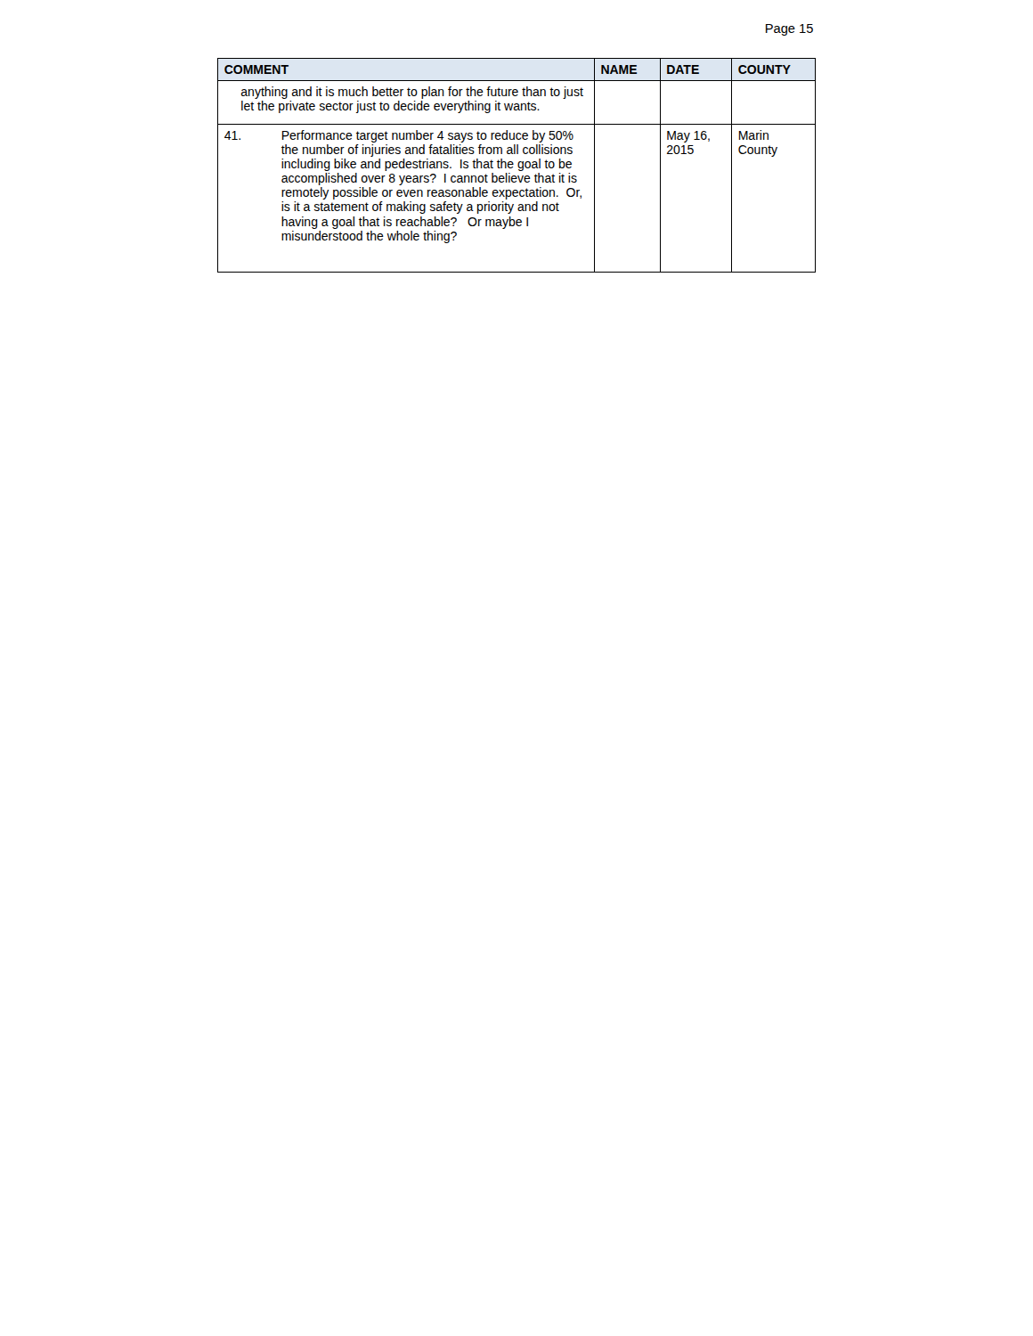Page 15
| COMMENT | NAME | DATE | COUNTY |
| --- | --- | --- | --- |
| anything and it is much better to plan for the future than to just let the private sector just to decide everything it wants. | | | |
| 41. Performance target number 4 says to reduce by 50% the number of injuries and fatalities from all collisions including bike and pedestrians. Is that the goal to be accomplished over 8 years? I cannot believe that it is remotely possible or even reasonable expectation. Or, is it a statement of making safety a priority and not having a goal that is reachable? Or maybe I misunderstood the whole thing? | | May 16, 2015 | Marin County |